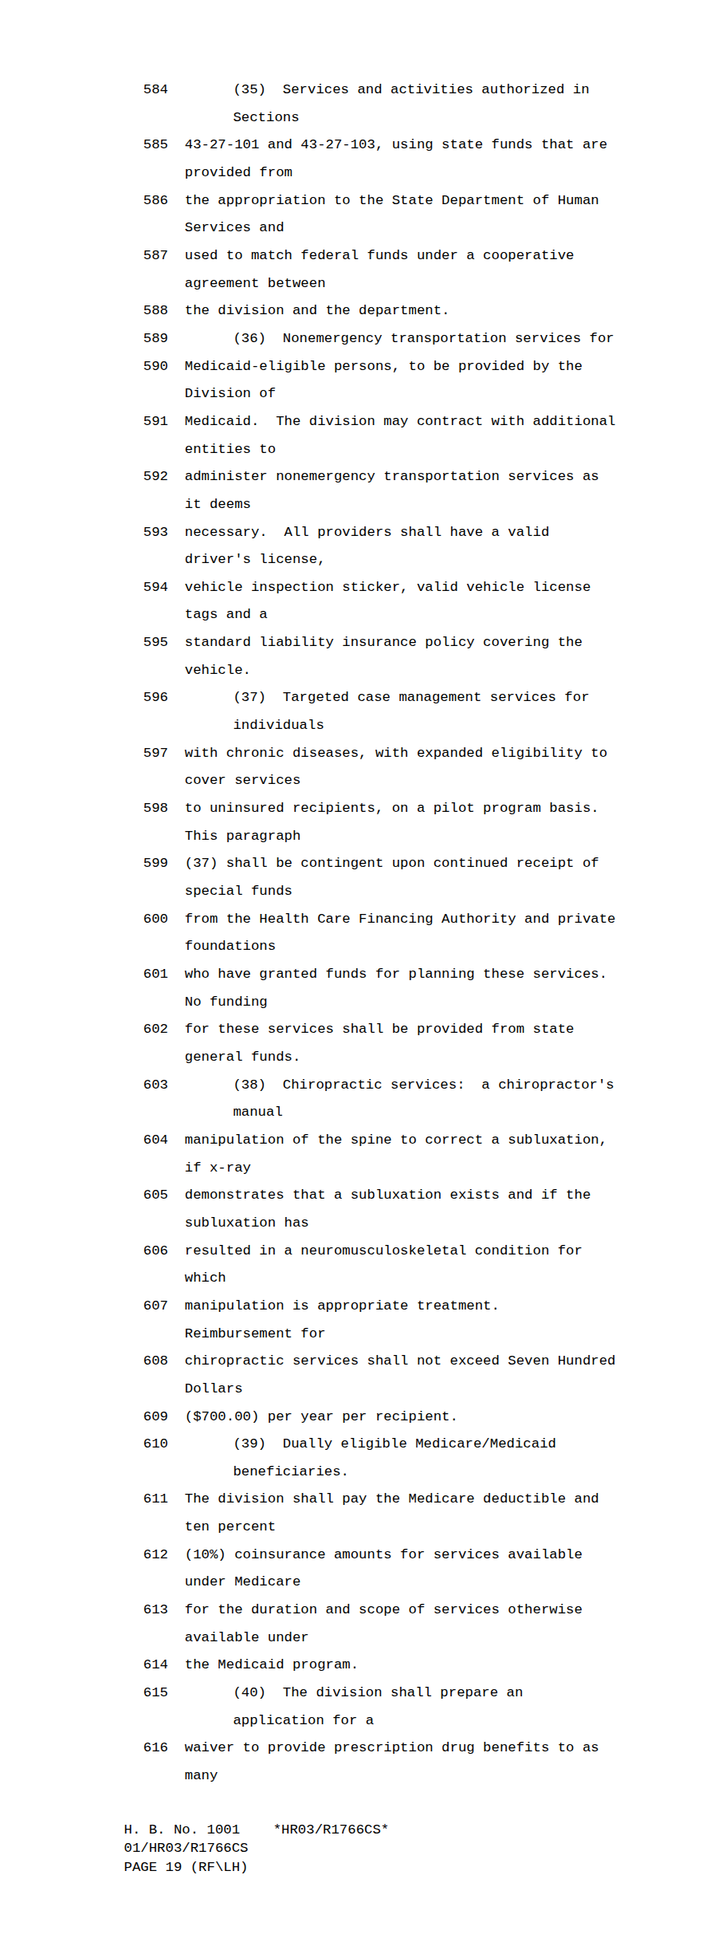584(35) Services and activities authorized in Sections
58543-27-101 and 43-27-103, using state funds that are provided from
586 the appropriation to the State Department of Human Services and
587 used to match federal funds under a cooperative agreement between
588 the division and the department.
589(36) Nonemergency transportation services for
590 Medicaid-eligible persons, to be provided by the Division of
591 Medicaid. The division may contract with additional entities to
592 administer nonemergency transportation services as it deems
593 necessary. All providers shall have a valid driver's license,
594 vehicle inspection sticker, valid vehicle license tags and a
595 standard liability insurance policy covering the vehicle.
596(37) Targeted case management services for individuals
597 with chronic diseases, with expanded eligibility to cover services
598 to uninsured recipients, on a pilot program basis. This paragraph
599(37) shall be contingent upon continued receipt of special funds
600 from the Health Care Financing Authority and private foundations
601 who have granted funds for planning these services. No funding
602 for these services shall be provided from state general funds.
603(38) Chiropractic services: a chiropractor's manual
604 manipulation of the spine to correct a subluxation, if x-ray
605 demonstrates that a subluxation exists and if the subluxation has
606 resulted in a neuromusculoskeletal condition for which
607 manipulation is appropriate treatment. Reimbursement for
608 chiropractic services shall not exceed Seven Hundred Dollars
609($700.00) per year per recipient.
610(39) Dually eligible Medicare/Medicaid beneficiaries.
611 The division shall pay the Medicare deductible and ten percent
612(10%) coinsurance amounts for services available under Medicare
613 for the duration and scope of services otherwise available under
614 the Medicaid program.
615(40) The division shall prepare an application for a
616 waiver to provide prescription drug benefits to as many
H. B. No. 1001 *HR03/R1766CS* 01/HR03/R1766CS PAGE 19 (RF\LH)